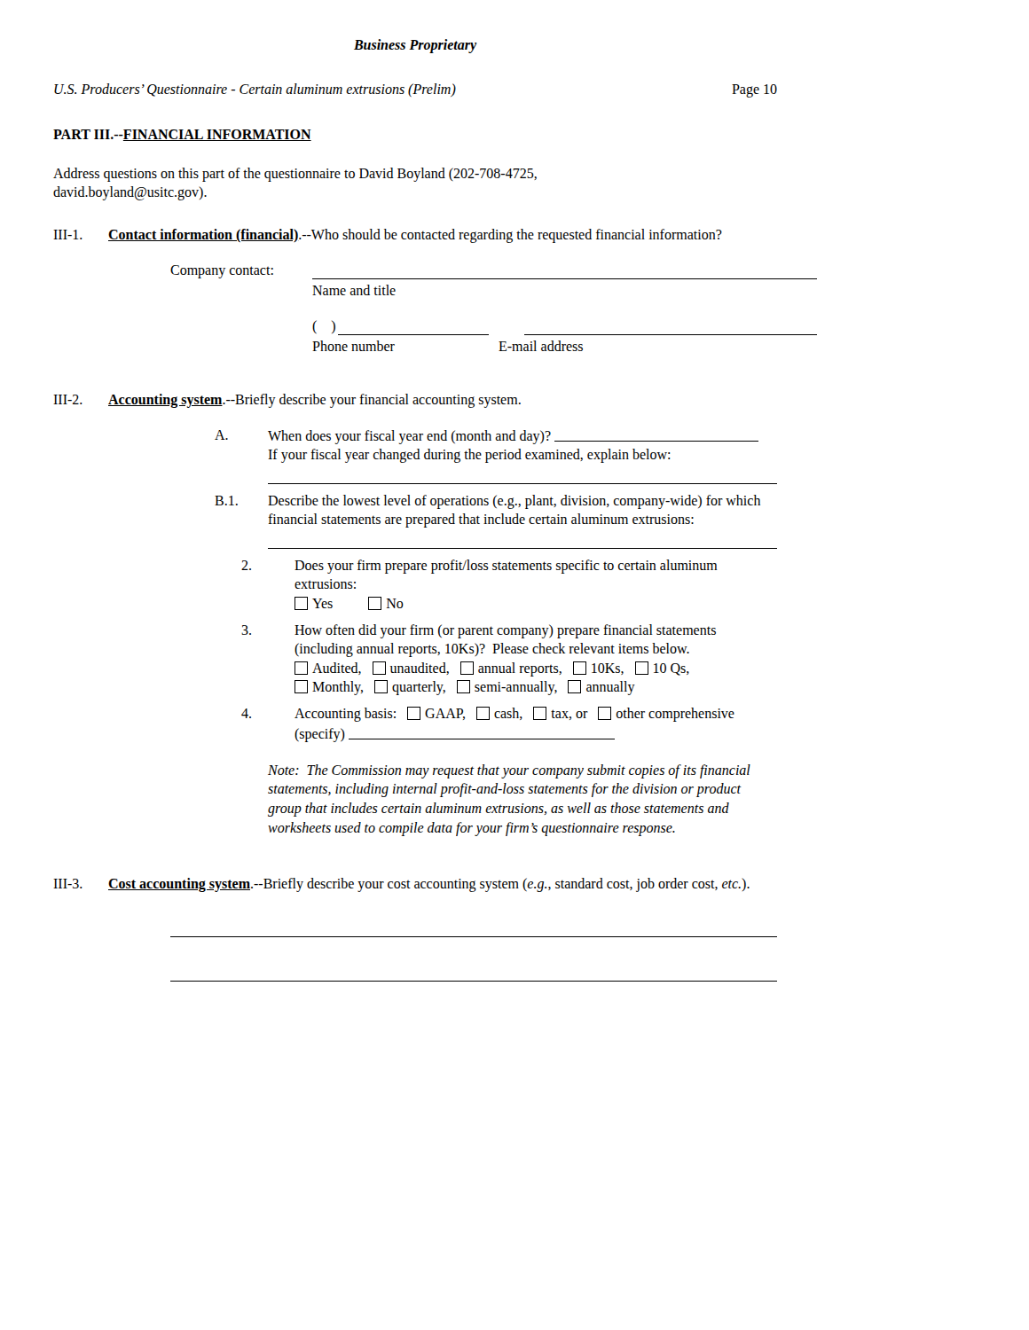Business Proprietary
U.S. Producers’ Questionnaire - Certain aluminum extrusions (Prelim)
Page 10
PART III.--FINANCIAL INFORMATION
Address questions on this part of the questionnaire to David Boyland (202-708-4725,
david.boyland@usitc.gov).
III-1.
Contact information (financial).--Who should be contacted regarding the requested financial information?
Company contact:
Name and title
( )
Phone number
E-mail address
III-2.
Accounting system.--Briefly describe your financial accounting system.
A.
When does your fiscal year end (month and day)?
If your fiscal year changed during the period examined, explain below:
B.1.
Describe the lowest level of operations (e.g., plant, division, company-wide) for which financial statements are prepared that include certain aluminum extrusions:
2.
Does your firm prepare profit/loss statements specific to certain aluminum extrusions:
Yes No
3.
How often did your firm (or parent company) prepare financial statements (including annual reports, 10Ks)? Please check relevant items below.
Audited, unaudited, annual reports, 10Ks, 10 Qs,
Monthly, quarterly, semi-annually, annually
4.
Accounting basis: GAAP, cash, tax, or other comprehensive (specify)
Note: The Commission may request that your company submit copies of its financial statements, including internal profit-and-loss statements for the division or product group that includes certain aluminum extrusions, as well as those statements and worksheets used to compile data for your firm’s questionnaire response.
III-3.
Cost accounting system.--Briefly describe your cost accounting system (e.g., standard cost, job order cost, etc.).